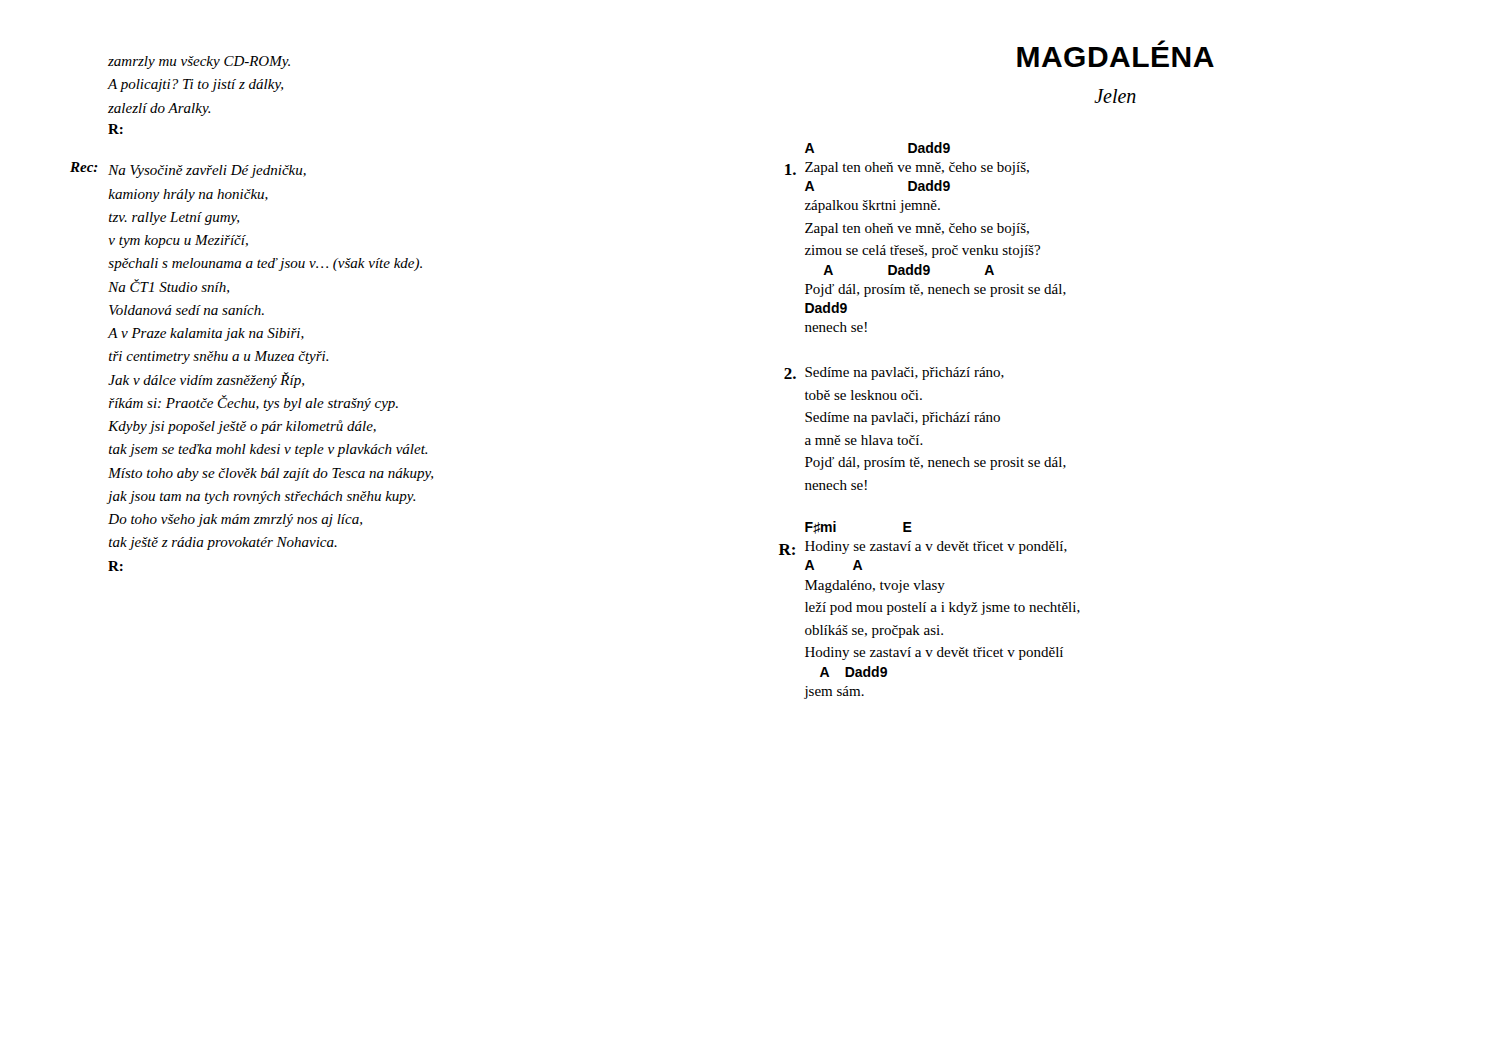zamrzly mu všecky CD-ROMy.
A policajti? Ti to jistí z dálky,
zalezlí do Aralky.
R:
Rec:
Na Vysočině zavřeli Dé jedničku,
kamiony hrály na honičku,
tzv. rallye Letní gumy,
v tym kopcu u Meziříčí,
spěchali s melounama a teď jsou v… (však víte kde).
Na ČT1 Studio sníh,
Voldanová sedí na saních.
A v Praze kalamita jak na Sibiři,
tři centimetry sněhu a u Muzea čtyři.
Jak v dálce vidím zasněžený Říp,
říkám si: Praotče Čechu, tys byl ale strašný cyp.
Kdyby jsi popošel ještě o pár kilometrů dále,
tak jsem se teďka mohl kdesi v teple v plavkách válet.
Místo toho aby se člověk bál zajít do Tesca na nákupy,
jak jsou tam na tych rovných střechách sněhu kupy.
Do toho všeho jak mám zmrzlý nos aj líca,
tak ještě z rádia provokatér Nohavica.
R:
MAGDALÉNA
Jelen
1.
A Dadd9
Zapal ten oheň ve mně, čeho se bojíš,
A Dadd9
zápalkou škrtni jemně.
Zapal ten oheň ve mně, čeho se bojíš,
zimou se celá třeseš, proč venku stojíš?
A Dadd9 A
Pojď dál, prosím tě, nenech se prosit se dál,
Dadd9
nenech se!
2.
Sedíme na pavlači, přichází ráno,
tobě se lesknou oči.
Sedíme na pavlači, přichází ráno
a mně se hlava točí.
Pojď dál, prosím tě, nenech se prosit se dál,
nenech se!
R:
F♯mi E
Hodiny se zastaví a v devět třicet v pondělí,
A A
Magdaléno, tvoje vlasy
leží pod mou postelí a i když jsme to nechtěli,
oblíkáš se, pročpak asi.
Hodiny se zastaví a v devět třicet v pondělí
A Dadd9
jsem sám.